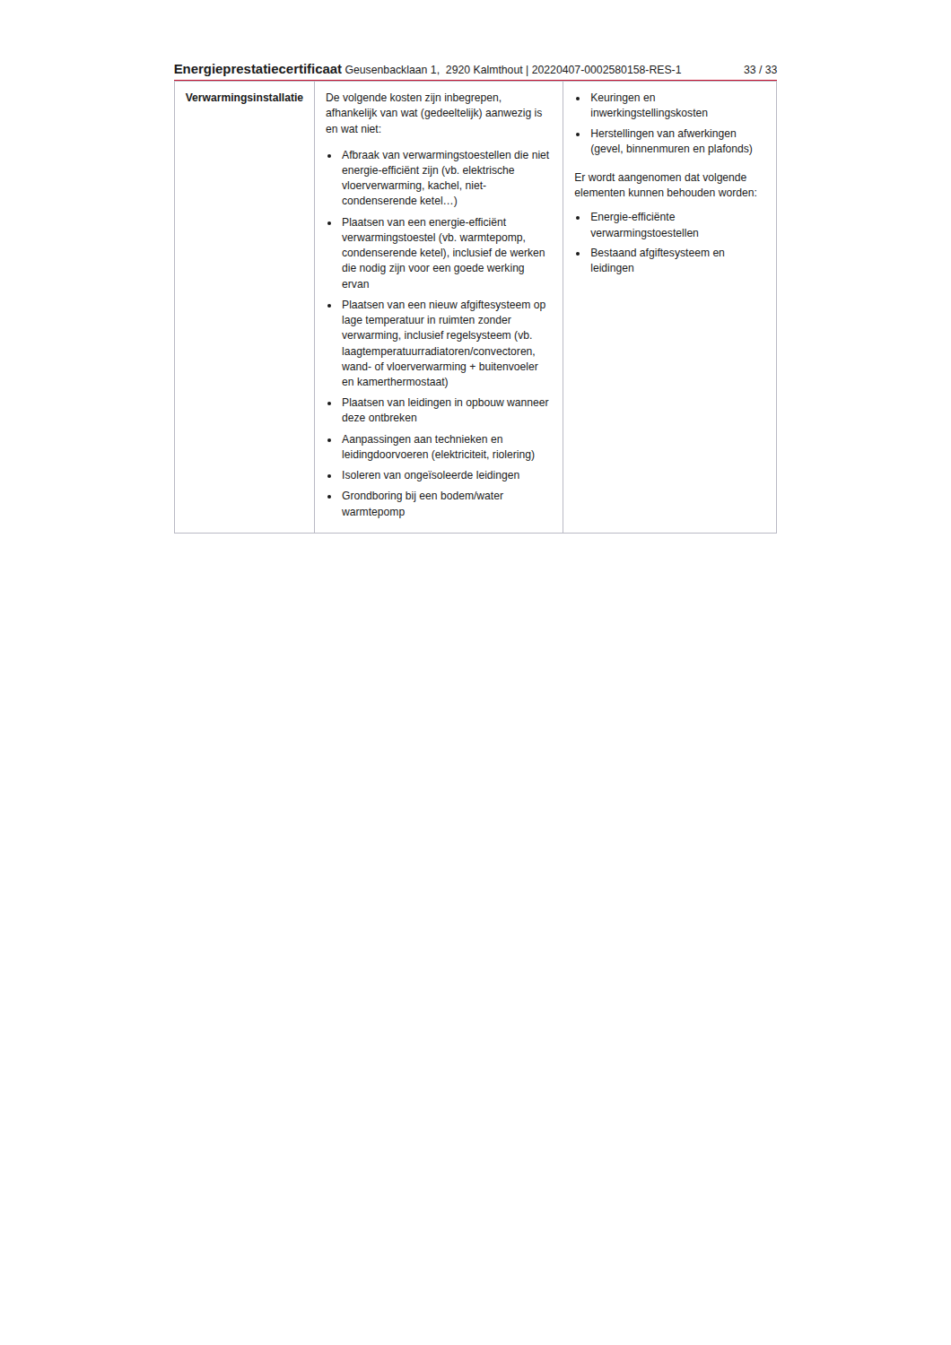Energieprestatiecertificaat Geusenbacklaan 1, 2920 Kalmthout | 20220407-0002580158-RES-1
33 / 33
| Verwarmingsinstallatie | De volgende kosten zijn inbegrepen, afhankelijk van wat (gedeeltelijk) aanwezig is en wat niet: Afbraak van verwarmingstoestellen die niet energie-efficiënt zijn (vb. elektrische vloerverwarming, kachel, niet-condenserende ketel…) Plaatsen van een energie-efficiënt verwarmingstoestel (vb. warmtepomp, condenserende ketel), inclusief de werken die nodig zijn voor een goede werking ervan Plaatsen van een nieuw afgiftesysteem op lage temperatuur in ruimten zonder verwarming, inclusief regelsysteem (vb. laagtemperatuurradiatoren/convectoren, wand- of vloerverwarming + buitenvoeler en kamerthermostaat) Plaatsen van leidingen in opbouw wanneer deze ontbreken Aanpassingen aan technieken en leidingdoorvoeren (elektriciteit, riolering) Isoleren van ongeïsoleerde leidingen Grondboring bij een bodem/water warmtepomp | Keuringen en inwerkingstellingskosten Herstellingen van afwerkingen (gevel, binnenmuren en plafonds) Er wordt aangenomen dat volgende elementen kunnen behouden worden: Energie-efficiënte verwarmingstoestellen Bestaand afgiftesysteem en leidingen |